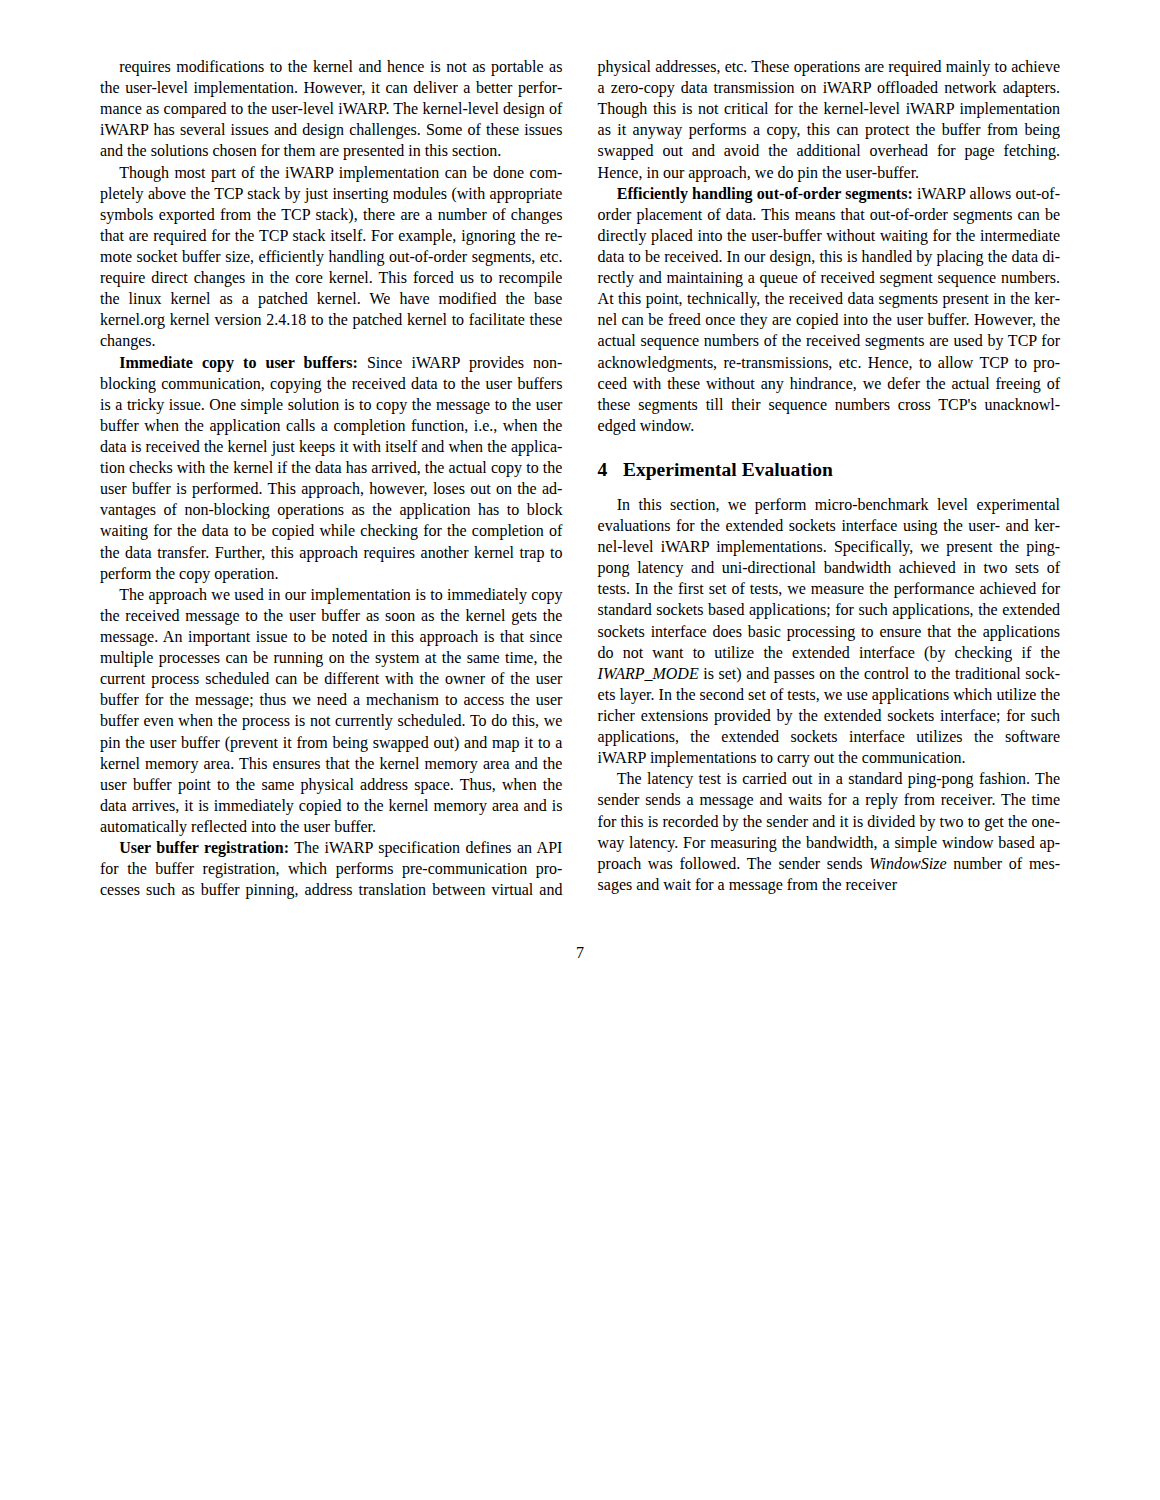requires modifications to the kernel and hence is not as portable as the user-level implementation. However, it can deliver a better performance as compared to the user-level iWARP. The kernel-level design of iWARP has several issues and design challenges. Some of these issues and the solutions chosen for them are presented in this section.
Though most part of the iWARP implementation can be done completely above the TCP stack by just inserting modules (with appropriate symbols exported from the TCP stack), there are a number of changes that are required for the TCP stack itself. For example, ignoring the remote socket buffer size, efficiently handling out-of-order segments, etc. require direct changes in the core kernel. This forced us to recompile the linux kernel as a patched kernel. We have modified the base kernel.org kernel version 2.4.18 to the patched kernel to facilitate these changes.
Immediate copy to user buffers: Since iWARP provides non-blocking communication, copying the received data to the user buffers is a tricky issue. One simple solution is to copy the message to the user buffer when the application calls a completion function, i.e., when the data is received the kernel just keeps it with itself and when the application checks with the kernel if the data has arrived, the actual copy to the user buffer is performed. This approach, however, loses out on the advantages of non-blocking operations as the application has to block waiting for the data to be copied while checking for the completion of the data transfer. Further, this approach requires another kernel trap to perform the copy operation.
The approach we used in our implementation is to immediately copy the received message to the user buffer as soon as the kernel gets the message. An important issue to be noted in this approach is that since multiple processes can be running on the system at the same time, the current process scheduled can be different with the owner of the user buffer for the message; thus we need a mechanism to access the user buffer even when the process is not currently scheduled. To do this, we pin the user buffer (prevent it from being swapped out) and map it to a kernel memory area. This ensures that the kernel memory area and the user buffer point to the same physical address space. Thus, when the data arrives, it is immediately copied to the kernel memory area and is automatically reflected into the user buffer.
User buffer registration: The iWARP specification defines an API for the buffer registration, which performs pre-communication processes such as buffer pinning, address translation between virtual and physical addresses, etc. These operations are required mainly to achieve a zero-copy data transmission on iWARP offloaded network adapters. Though this is not critical for the kernel-level iWARP implementation as it anyway performs a copy, this can protect the buffer from being swapped out and avoid the additional overhead for page fetching. Hence, in our approach, we do pin the user-buffer.
Efficiently handling out-of-order segments: iWARP allows out-of-order placement of data. This means that out-of-order segments can be directly placed into the user-buffer without waiting for the intermediate data to be received. In our design, this is handled by placing the data directly and maintaining a queue of received segment sequence numbers. At this point, technically, the received data segments present in the kernel can be freed once they are copied into the user buffer. However, the actual sequence numbers of the received segments are used by TCP for acknowledgments, re-transmissions, etc. Hence, to allow TCP to proceed with these without any hindrance, we defer the actual freeing of these segments till their sequence numbers cross TCP's unacknowledged window.
4 Experimental Evaluation
In this section, we perform micro-benchmark level experimental evaluations for the extended sockets interface using the user- and kernel-level iWARP implementations. Specifically, we present the ping-pong latency and uni-directional bandwidth achieved in two sets of tests. In the first set of tests, we measure the performance achieved for standard sockets based applications; for such applications, the extended sockets interface does basic processing to ensure that the applications do not want to utilize the extended interface (by checking if the IWARP_MODE is set) and passes on the control to the traditional sockets layer. In the second set of tests, we use applications which utilize the richer extensions provided by the extended sockets interface; for such applications, the extended sockets interface utilizes the software iWARP implementations to carry out the communication.
The latency test is carried out in a standard ping-pong fashion. The sender sends a message and waits for a reply from receiver. The time for this is recorded by the sender and it is divided by two to get the one-way latency. For measuring the bandwidth, a simple window based approach was followed. The sender sends WindowSize number of messages and wait for a message from the receiver
7